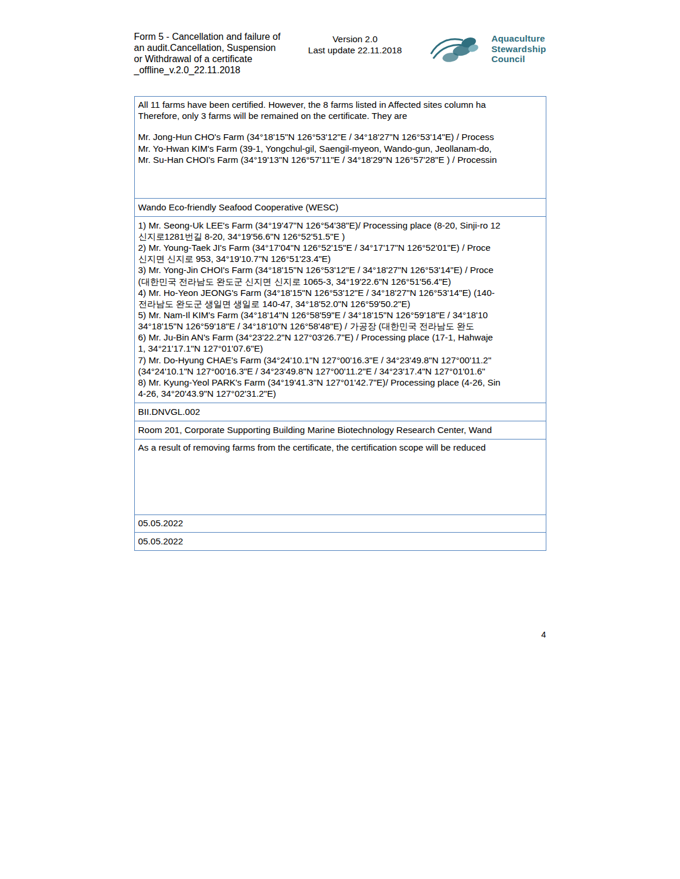Form 5 - Cancellation and failure of an audit.Cancellation, Suspension or Withdrawal of a certificate _offline_v.2.0_22.11.2018
Version 2.0
Last update 22.11.2018
Aquaculture
Stewardship
Council
All 11 farms have been certified. However, the 8 farms listed in Affected sites column ha
Therefore, only 3 farms will be remained on the certificate. They are
Mr. Jong-Hun CHO's Farm (34°18'15"N 126°53'12"E / 34°18'27"N 126°53'14"E) / Process
Mr. Yo-Hwan KIM's Farm (39-1, Yongchul-gil, Saengil-myeon, Wando-gun, Jeollanam-do,
Mr. Su-Han CHOI's Farm (34°19'13"N 126°57'11"E / 34°18'29"N 126°57'28"E ) / Processin
Wando Eco-friendly Seafood Cooperative (WESC)
1) Mr. Seong-Uk LEE's Farm (34°19'47"N 126°54'38"E)/ Processing place (8-20, Sinji-ro 12
신지로1281번길 8-20, 34°19'56.6"N 126°52'51.5"E )
2) Mr. Young-Taek JI's Farm (34°17'04"N 126°52'15"E / 34°17'17"N 126°52'01"E) / Proce
신지면 신지로 953, 34°19'10.7"N 126°51'23.4"E)
3) Mr. Yong-Jin CHOI's Farm (34°18'15"N 126°53'12"E / 34°18'27"N 126°53'14"E) / Proce
(대한민국 전라남도 완도군 신지면 신지로 1065-3, 34°19'22.6"N 126°51'56.4"E)
4) Mr. Ho-Yeon JEONG's Farm (34°18'15"N 126°53'12"E / 34°18'27"N 126°53'14"E) (140-
전라남도 완도군 생일면 생일로 140-47, 34°18'52.0"N 126°59'50.2"E)
5) Mr. Nam-Il KIM's Farm (34°18'14"N 126°58'59"E / 34°18'15"N 126°59'18"E / 34°18'10
34°18'15"N 126°59'18"E / 34°18'10”N 126°58'48"E) / 가공장 (대한민국 전라남도 완도
6) Mr. Ju-Bin AN's Farm (34°23'22.2"N 127°03'26.7"E) / Processing place (17-1, Hahwaje
1, 34°21'17.1"N 127°01'07.6"E)
7) Mr. Do-Hyung CHAE's Farm (34°24'10.1"N 127°00'16.3"E / 34°23'49.8"N 127°00'11.2"
(34°24'10.1"N 127°00'16.3"E / 34°23'49.8"N 127°00'11.2"E / 34°23'17.4"N 127°01'01.6"
8) Mr. Kyung-Yeol PARK's Farm (34°19'41.3"N 127°01'42.7"E)/ Processing place (4-26, Sin
4-26, 34°20'43.9"N 127°02'31.2"E)
BII.DNVGL.002
Room 201, Corporate Supporting Building Marine Biotechnology Research Center, Wand
As a result of removing farms from the certificate, the certification scope will be reduced
05.05.2022
05.05.2022
4